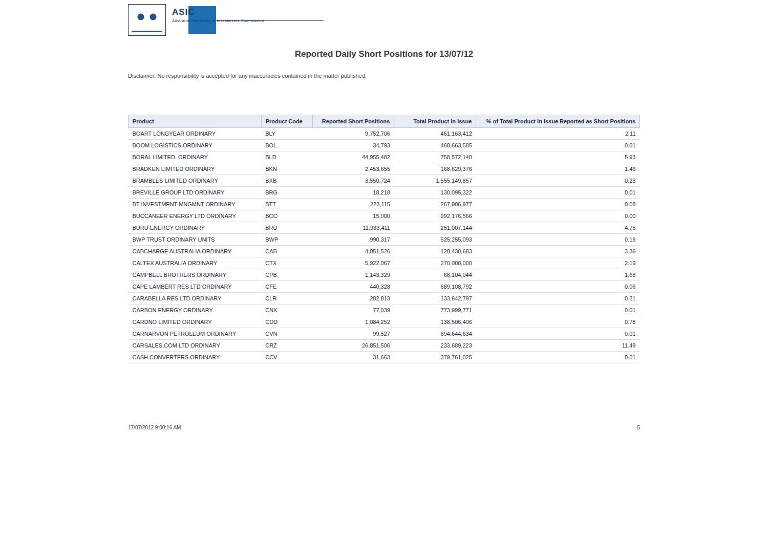ASIC
Australian Securities & Investments Commission
Reported Daily Short Positions for 13/07/12
Disclaimer: No responsibility is accepted for any inaccuracies contained in the matter published.
| Product | Product Code | Reported Short Positions | Total Product in Issue | % of Total Product in Issue Reported as Short Positions |
| --- | --- | --- | --- | --- |
| BOART LONGYEAR ORDINARY | BLY | 9,752,706 | 461,163,412 | 2.11 |
| BOOM LOGISTICS ORDINARY | BOL | 34,793 | 468,663,585 | 0.01 |
| BORAL LIMITED. ORDINARY | BLD | 44,955,482 | 758,572,140 | 5.93 |
| BRADKEN LIMITED ORDINARY | BKN | 2,453,655 | 168,629,376 | 1.46 |
| BRAMBLES LIMITED ORDINARY | BXB | 3,550,724 | 1,555,149,857 | 0.23 |
| BREVILLE GROUP LTD ORDINARY | BRG | 18,218 | 130,095,322 | 0.01 |
| BT INVESTMENT MNGMNT ORDINARY | BTT | 223,115 | 267,906,977 | 0.08 |
| BUCCANEER ENERGY LTD ORDINARY | BCC | 15,000 | 992,176,566 | 0.00 |
| BURU ENERGY ORDINARY | BRU | 11,933,411 | 251,007,144 | 4.75 |
| BWP TRUST ORDINARY UNITS | BWP | 990,317 | 525,255,093 | 0.19 |
| CABCHARGE AUSTRALIA ORDINARY | CAB | 4,051,526 | 120,430,683 | 3.36 |
| CALTEX AUSTRALIA ORDINARY | CTX | 5,922,067 | 270,000,000 | 2.19 |
| CAMPBELL BROTHERS ORDINARY | CPB | 1,143,329 | 68,104,044 | 1.68 |
| CAPE LAMBERT RES LTD ORDINARY | CFE | 440,328 | 689,108,792 | 0.06 |
| CARABELLA RES LTD ORDINARY | CLR | 282,813 | 133,642,797 | 0.21 |
| CARBON ENERGY ORDINARY | CNX | 77,039 | 773,999,771 | 0.01 |
| CARDNO LIMITED ORDINARY | CDD | 1,084,252 | 138,506,406 | 0.78 |
| CARNARVON PETROLEUM ORDINARY | CVN | 99,527 | 694,644,634 | 0.01 |
| CARSALES.COM LTD ORDINARY | CRZ | 26,851,506 | 233,689,223 | 11.49 |
| CASH CONVERTERS ORDINARY | CCV | 31,663 | 379,761,025 | 0.01 |
17/07/2012 9:00:16 AM 5